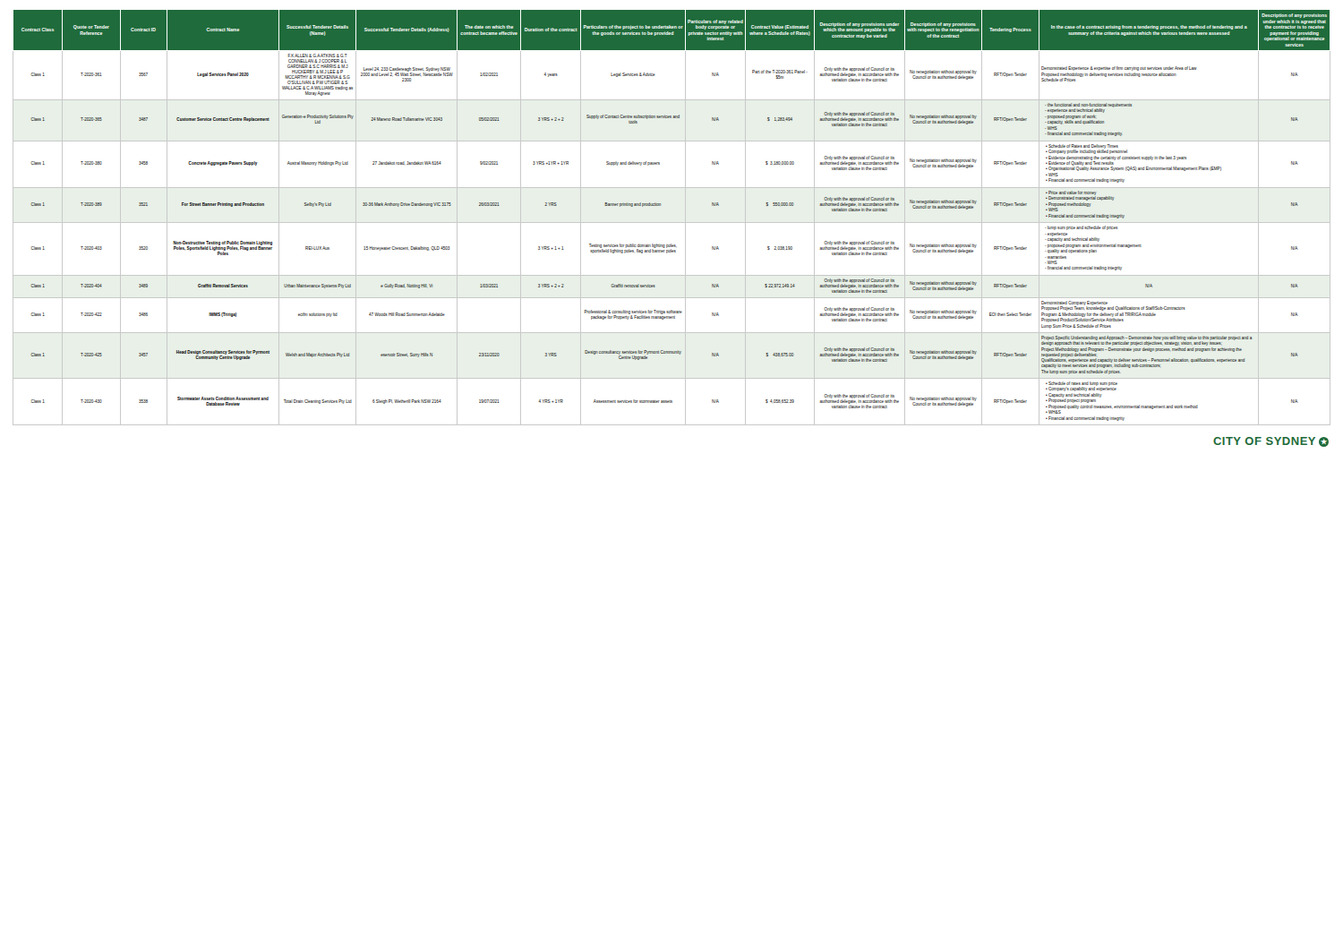| Contract Class | Quote or Tender Reference | Contract ID | Contract Name | Successful Tenderer Details (Name) | Successful Tenderer Details (Address) | The date on which the contract became effective | Duration of the contract | Particulars of the project to be undertaken or the goods or services to be provided | Particulars of any related body corporate or private sector entity with interest | Contract Value (Estimated where a Schedule of Rates) | Description of any provisions under which the amount payable to the contractor may be varied | Description of any provisions with respect to the renegotiation of the contract | Tendering Process | In the case of a contract arising from a tendering process, the method of tendering and a summary of the criteria against which the various tenders were assessed | Description of any provisions under which it is agreed that the contractor is to receive payment for providing operational or maintenance services |
| --- | --- | --- | --- | --- | --- | --- | --- | --- | --- | --- | --- | --- | --- | --- | --- |
| Class 1 | T-2020-361 | 3567 | Legal Services Panel 2020 | F.K ALLEN & G.A ATKINS & G.T CONNELLAN & J COOPER & L GARDNER & S.C HARRIS & M.J HUCKERBY & M.J LEE & P MCCARTHY & R MCKENNA & S.G O'SULLIVAN & P.W UTIGER & S WALLACE & C.A WILLIAMS trading as Moray Agnew | Level 24, 233 Castlereagh Street, Sydney NSW 2000 and Level 2, 45 Watt Street, Newcastle NSW 2300 | 1/02/2021 | 4 years | Legal Services & Advice | N/A | Part of the T-2020-361 Panel - $5m | Only with the approval of Council or its authorised delegate, in accordance with the variation clause in the contract | No renegotiation without approval by Council or its authorised delegate | RFT/Open Tender | Demonstrated Experience & expertise of firm carrying out services under Area of Law Proposed methodology in delivering services including resource allocation Schedule of Prices | N/A |
| Class 1 | T-2020-365 | 3487 | Customer Service Contact Centre Replacement | Generation-e Productivity Solutions Pty Ltd | 24 Mareno Road Tullamarine VIC 3043 | 05/02/2021 | 3 YRS + 2 + 2 | Supply of Contact Centre subscription services and tools | N/A | $ 1,283,494 | Only with the approval of Council or its authorised delegate, in accordance with the variation clause in the contract | No renegotiation without approval by Council or its authorised delegate | RFT/Open Tender | - the functional and non-functional requirements - experience and technical ability - proposed program of work; - capacity, skills and qualification - WHS - financial and commercial trading integrity. | N/A |
| Class 1 | T-2020-380 | 3458 | Concrete Aggregate Pavers Supply | Austral Masonry Holdings Pty Ltd | 27 Jandakot road, Jandakot WA 6164 | 9/02/2021 | 3 YRS +1YR + 1YR | Supply and delivery of pavers | N/A | $ 3,180,000.00 | Only with the approval of Council or its authorised delegate, in accordance with the variation clause in the contract | No renegotiation without approval by Council or its authorised delegate | RFT/Open Tender | • Schedule of Rates and Delivery Times • Company profile including skilled personnel • Evidence demonstrating the certainty of consistent supply in the last 3 years • Evidence of Quality and Test results • Organisational Quality Assurance System (QAS) and Environmental Management Plans (EMP) • WHS • Financial and commercial trading integrity | N/A |
| Class 1 | T-2020-389 | 3521 | For Street Banner Printing and Production | Selby's Pty Ltd | 30-36 Mark Anthony Drive Dandenong VIC 3175 | 26/03/2021 | 2 YRS | Banner printing and production | N/A | $ 550,000.00 | Only with the approval of Council or its authorised delegate, in accordance with the variation clause in the contract | No renegotiation without approval by Council or its authorised delegate | RFT/Open Tender | • Price and value for money • Demonstrated managerial capability • Proposed methodology • WHS • Financial and commercial trading integrity | N/A |
| Class 1 | T-2020-403 | 3520 | Non-Destructive Testing of Public Domain Lighting Poles, Sportsfield Lighting Poles, Flag and Banner Poles | REI-LUX Aus | 15 Honeyeater Crescent, Dakalbing, QLD 4503 | | 3 YRS + 1 + 1 | Testing services for public domain lighting poles, sportsfield lighting poles, flag and banner poles | N/A | $ 2,038,190 | Only with the approval of Council or its authorised delegate, in accordance with the variation clause in the contract | No renegotiation without approval by Council or its authorised delegate | RFT/Open Tender | - lump sum price and schedule of prices - experience - capacity and technical ability - proposed program and environmental management - quality and operations plan - warranties - WHS - financial and commercial trading integrity | N/A |
| Class 1 | T-2020-404 | 3489 | Graffiti Removal Services | Urban Maintenance Systems Pty Ltd | e Gully Road, Notting Hill, Vi | 1/03/2021 | 3 YRS + 2 + 2 | Graffiti removal services | N/A | $ 22,972,149.14 | Only with the approval of Council or its authorised delegate, in accordance with the variation clause in the contract | No renegotiation without approval by Council or its authorised delegate | RFT/Open Tender | N/A | N/A |
| Class 1 | T-2020-422 | 3486 | IWMS (Tririga) | ecifm solutions pty ltd | 47 Woods Hill Road Summerton Adelaide | | | Professional & consulting services for Tririga software package for Property & Facilities management | N/A | | Only with the approval of Council or its authorised delegate, in accordance with the variation clause in the contract | No renegotiation without approval by Council or its authorised delegate | EOI then Select Tender | Demonstrated Company Experience Proposed Project Team, knowledge and Qualifications of Staff/Sub-Contractors Program & Methodology for the delivery of all TRIRIGA module Proposed Product/Solution/Service Attributes Lump Sum Price & Schedule of Prices | N/A |
| Class 1 | T-2020-425 | 3457 | Head Design Consultancy Services for Pyrmont Community Centre Upgrade | Welsh and Major Architects Pty Ltd | eservoir Street, Surry Hills N | 23/11/2020 | 3 YRS | Design consultancy services for Pyrmont Community Centre Upgrade | N/A | $ 438,675.00 | Only with the approval of Council or its authorised delegate, in accordance with the variation clause in the contract | No renegotiation without approval by Council or its authorised delegate | RFT/Open Tender | Project Specific Understanding and Approach – Demonstrate how you will bring value to this particular project and a design approach that is relevant to the particular project objectives, strategy, vision, and key issues; Project Methodology and Program – Demonstrate your design process, method and program for achieving the requested project deliverables; Qualifications, experience and capacity to deliver services – Personnel allocation, qualifications, experience and capacity to meet services and program, including sub-contractors; The lump sum price and schedule of prices. | N/A |
| Class 1 | T-2020-430 | 3538 | Stormwater Assets Condition Assessment and Database Review | Total Drain Cleaning Services Pty Ltd | 6 Sleigh Pl, Wetherill Park NSW 2164 | 19/07/2021 | 4 YRS + 1YR | Assessment services for stormwater assets | N/A | $ 4,058,652.39 | Only with the approval of Council or its authorised delegate, in accordance with the variation clause in the contract | No renegotiation without approval by Council or its authorised delegate | RFT/Open Tender | • Schedule of rates and lump sum price • Company's capability and experience • Capacity and technical ability • Proposed project program • Proposed quality control measures, environmental management and work method • WH&S • Financial and commercial trading integrity | N/A |
CITY OF SYDNEY★